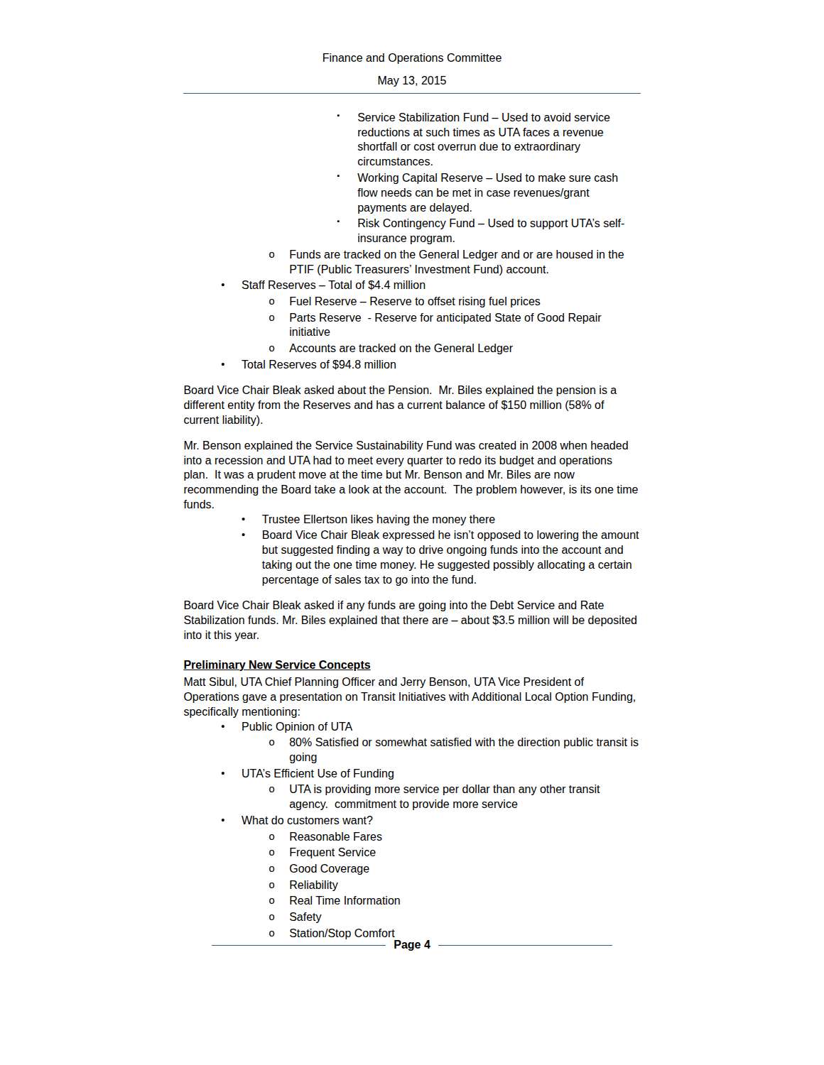Finance and Operations Committee
May 13, 2015
▪Service Stabilization Fund – Used to avoid service reductions at such times as UTA faces a revenue shortfall or cost overrun due to extraordinary circumstances.
▪Working Capital Reserve – Used to make sure cash flow needs can be met in case revenues/grant payments are delayed.
▪Risk Contingency Fund – Used to support UTA’s self-insurance program.
o Funds are tracked on the General Ledger and or are housed in the PTIF (Public Treasurers’ Investment Fund) account.
•Staff Reserves – Total of $4.4 million
o Fuel Reserve – Reserve to offset rising fuel prices
o Parts Reserve - Reserve for anticipated State of Good Repair initiative
o Accounts are tracked on the General Ledger
•Total Reserves of $94.8 million
Board Vice Chair Bleak asked about the Pension. Mr. Biles explained the pension is a different entity from the Reserves and has a current balance of $150 million (58% of current liability).
Mr. Benson explained the Service Sustainability Fund was created in 2008 when headed into a recession and UTA had to meet every quarter to redo its budget and operations plan. It was a prudent move at the time but Mr. Benson and Mr. Biles are now recommending the Board take a look at the account. The problem however, is its one time funds.
•Trustee Ellertson likes having the money there
•Board Vice Chair Bleak expressed he isn’t opposed to lowering the amount but suggested finding a way to drive ongoing funds into the account and taking out the one time money. He suggested possibly allocating a certain percentage of sales tax to go into the fund.
Board Vice Chair Bleak asked if any funds are going into the Debt Service and Rate Stabilization funds. Mr. Biles explained that there are – about $3.5 million will be deposited into it this year.
Preliminary New Service Concepts
Matt Sibul, UTA Chief Planning Officer and Jerry Benson, UTA Vice President of Operations gave a presentation on Transit Initiatives with Additional Local Option Funding, specifically mentioning:
•Public Opinion of UTA
o80% Satisfied or somewhat satisfied with the direction public transit is going
•UTA’s Efficient Use of Funding
o UTA is providing more service per dollar than any other transit agency. commitment to provide more service
•What do customers want?
o Reasonable Fares
o Frequent Service
o Good Coverage
o Reliability
o Real Time Information
o Safety
o Station/Stop Comfort
Page 4